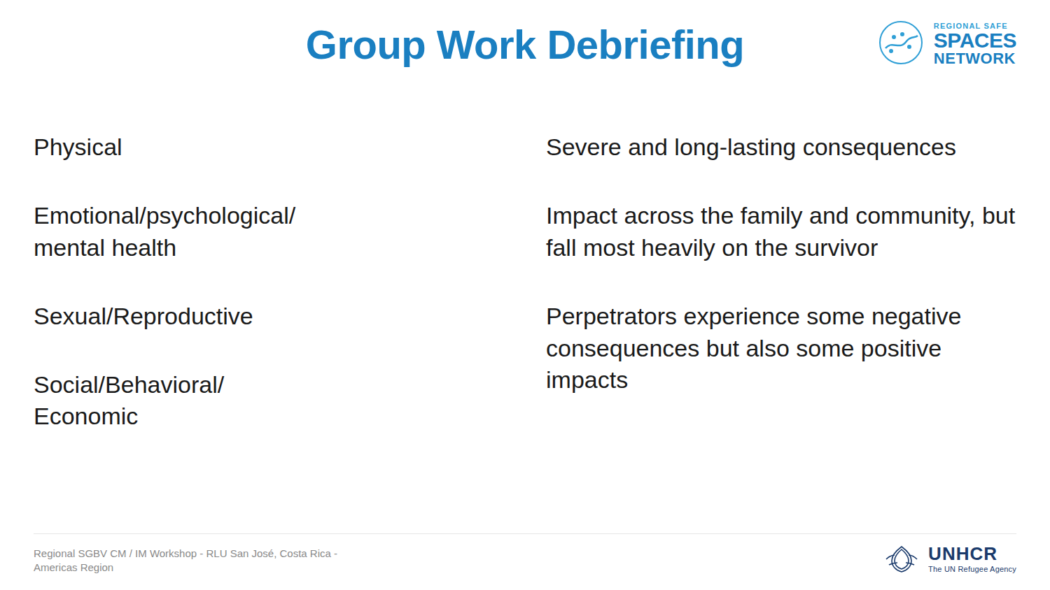REGIONAL SAFE
SPACES
NETWORK
Group Work Debriefing
Physical
Emotional/psychological/
mental health
Sexual/Reproductive
Social/Behavioral/
Economic
Severe and long-lasting consequences
Impact across the family and community, but fall most heavily on the survivor
Perpetrators experience some negative consequences but also some positive impacts
Regional SGBV CM / IM Workshop - RLU San José, Costa Rica -
Americas Region
UNHCR
The UN Refugee Agency